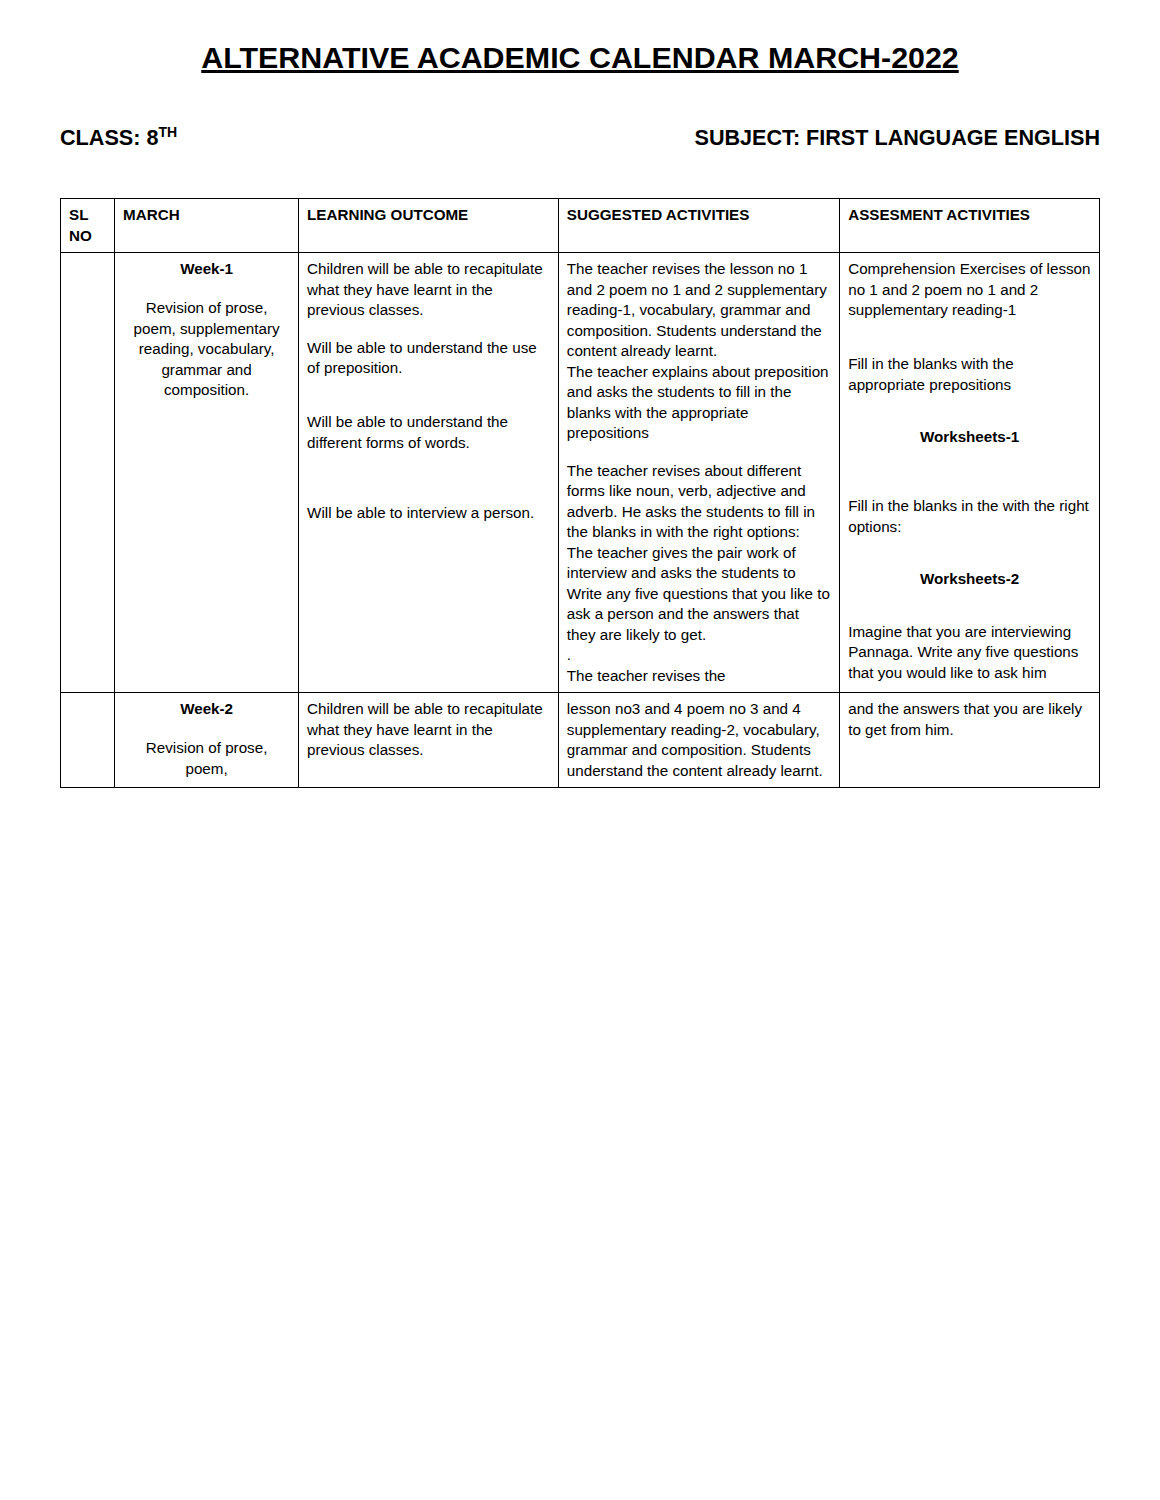ALTERNATIVE ACADEMIC CALENDAR MARCH-2022
CLASS: 8TH SUBJECT: FIRST LANGUAGE ENGLISH
| SL NO | MARCH | LEARNING OUTCOME | SUGGESTED ACTIVITIES | ASSESMENT ACTIVITIES |
| --- | --- | --- | --- | --- |
| | Week-1 Revision of prose, poem, supplementary reading, vocabulary, grammar and composition. | Children will be able to recapitulate what they have learnt in the previous classes. Will be able to understand the use of preposition. Will be able to understand the different forms of words. Will be able to interview a person. | The teacher revises the lesson no 1 and 2 poem no 1 and 2 supplementary reading-1, vocabulary, grammar and composition. Students understand the content already learnt. The teacher explains about preposition and asks the students to fill in the blanks with the appropriate prepositions The teacher revises about different forms like noun, verb, adjective and adverb. He asks the students to fill in the blanks in with the right options: The teacher gives the pair work of interview and asks the students to Write any five questions that you like to ask a person and the answers that they are likely to get. . The teacher revises the | Comprehension Exercises of lesson no 1 and 2 poem no 1 and 2 supplementary reading-1 Fill in the blanks with the appropriate prepositions Worksheets-1 Fill in the blanks in the with the right options: Worksheets-2 Imagine that you are interviewing Pannaga. Write any five questions that you would like to ask him |
| | Week-2 Revision of prose, poem, | Children will be able to recapitulate what they have learnt in the previous classes. | lesson no3 and 4 poem no 3 and 4 supplementary reading-2, vocabulary, grammar and composition. Students understand the content already learnt. | and the answers that you are likely to get from him. |